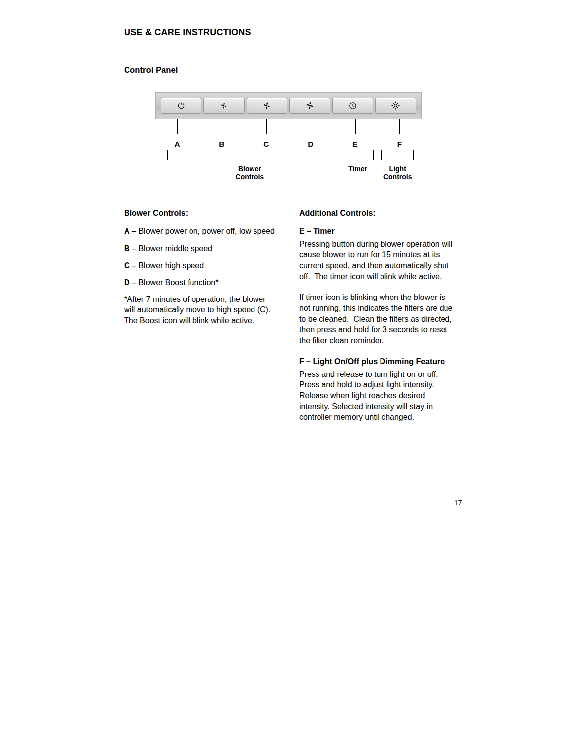USE & CARE INSTRUCTIONS
Control Panel
A B C D E F
Blower
Controls Timer Light
Controls
Blower Controls:
A – Blower power on, power off, low speed
B – Blower middle speed
C – Blower high speed
D – Blower Boost function*
*After 7 minutes of operation, the blower will automatically move to high speed (C). The Boost icon will blink while active.
Additional Controls:
E – Timer
Pressing button during blower operation will cause blower to run for 15 minutes at its current speed, and then automatically shut off. The timer icon will blink while active.
If timer icon is blinking when the blower is not running, this indicates the filters are due to be cleaned. Clean the filters as directed, then press and hold for 3 seconds to reset the filter clean reminder.
F – Light On/Off plus Dimming Feature
Press and release to turn light on or off. Press and hold to adjust light intensity. Release when light reaches desired intensity. Selected intensity will stay in controller memory until changed.
17